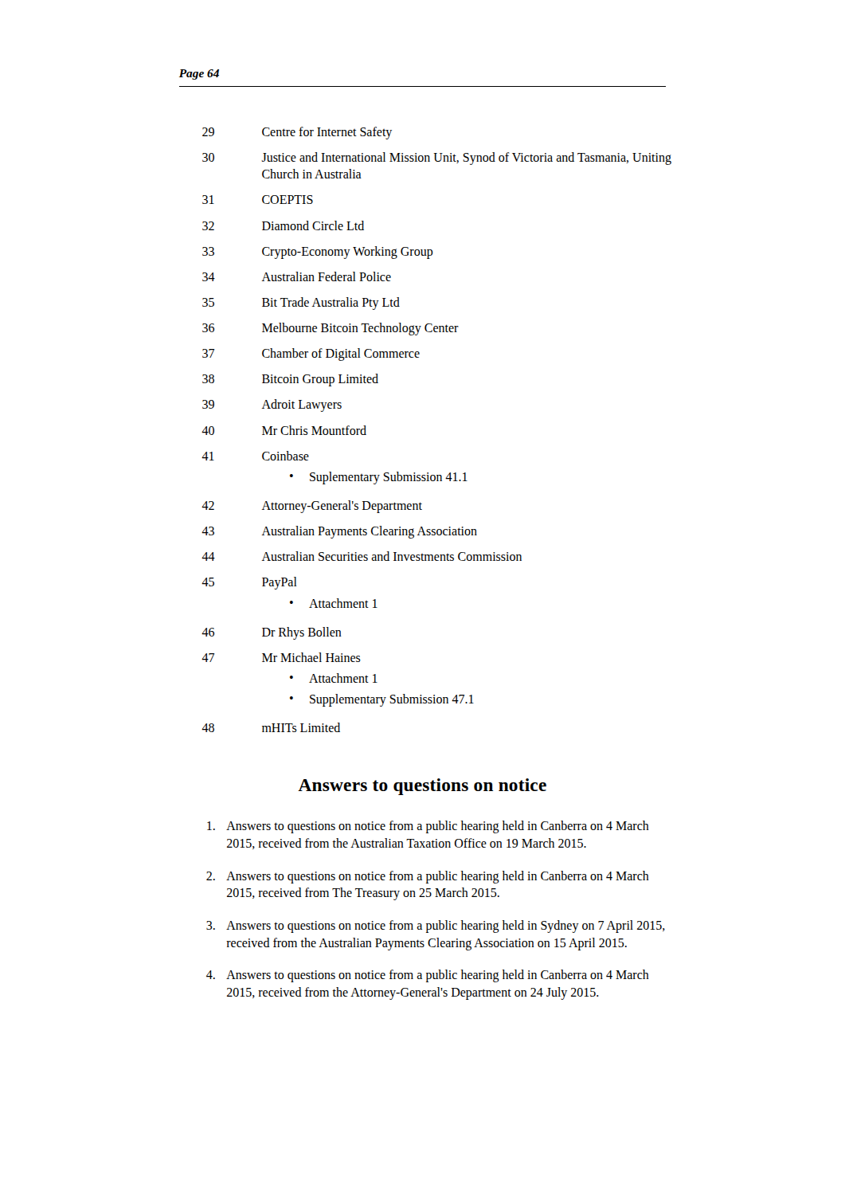Page 64
| 29 | Centre for Internet Safety |
| 30 | Justice and International Mission Unit, Synod of Victoria and Tasmania, Uniting Church in Australia |
| 31 | COEPTIS |
| 32 | Diamond Circle Ltd |
| 33 | Crypto-Economy Working Group |
| 34 | Australian Federal Police |
| 35 | Bit Trade Australia Pty Ltd |
| 36 | Melbourne Bitcoin Technology Center |
| 37 | Chamber of Digital Commerce |
| 38 | Bitcoin Group Limited |
| 39 | Adroit Lawyers |
| 40 | Mr Chris Mountford |
| 41 | Coinbase Suplementary Submission 41.1 |
| 42 | Attorney-General's Department |
| 43 | Australian Payments Clearing Association |
| 44 | Australian Securities and Investments Commission |
| 45 | PayPal Attachment 1 |
| 46 | Dr Rhys Bollen |
| 47 | Mr Michael Haines Attachment 1 Supplementary Submission 47.1 |
| 48 | mHITs Limited |
Answers to questions on notice
Answers to questions on notice from a public hearing held in Canberra on 4 March 2015, received from the Australian Taxation Office on 19 March 2015.
Answers to questions on notice from a public hearing held in Canberra on 4 March 2015, received from The Treasury on 25 March 2015.
Answers to questions on notice from a public hearing held in Sydney on 7 April 2015, received from the Australian Payments Clearing Association on 15 April 2015.
Answers to questions on notice from a public hearing held in Canberra on 4 March 2015, received from the Attorney-General's Department on 24 July 2015.